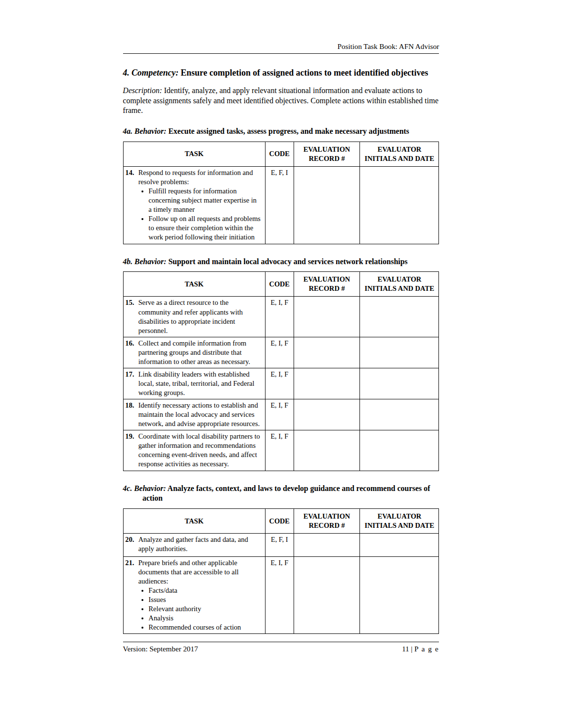Position Task Book: AFN Advisor
4. Competency: Ensure completion of assigned actions to meet identified objectives
Description: Identify, analyze, and apply relevant situational information and evaluate actions to complete assignments safely and meet identified objectives. Complete actions within established time frame.
4a. Behavior: Execute assigned tasks, assess progress, and make necessary adjustments
| TASK | CODE | EVALUATION RECORD # | EVALUATOR INITIALS AND DATE |
| --- | --- | --- | --- |
| 14. Respond to requests for information and resolve problems: Fulfill requests for information concerning subject matter expertise in a timely manner Follow up on all requests and problems to ensure their completion within the work period following their initiation | E, F, I | | |
4b. Behavior: Support and maintain local advocacy and services network relationships
| TASK | CODE | EVALUATION RECORD # | EVALUATOR INITIALS AND DATE |
| --- | --- | --- | --- |
| 15. Serve as a direct resource to the community and refer applicants with disabilities to appropriate incident personnel. | E, I, F | | |
| 16. Collect and compile information from partnering groups and distribute that information to other areas as necessary. | E, I, F | | |
| 17. Link disability leaders with established local, state, tribal, territorial, and Federal working groups. | E, I, F | | |
| 18. Identify necessary actions to establish and maintain the local advocacy and services network, and advise appropriate resources. | E, I, F | | |
| 19. Coordinate with local disability partners to gather information and recommendations concerning event-driven needs, and affect response activities as necessary. | E, I, F | | |
4c. Behavior: Analyze facts, context, and laws to develop guidance and recommend courses of action
| TASK | CODE | EVALUATION RECORD # | EVALUATOR INITIALS AND DATE |
| --- | --- | --- | --- |
| 20. Analyze and gather facts and data, and apply authorities. | E, F, I | | |
| 21. Prepare briefs and other applicable documents that are accessible to all audiences: Facts/data Issues Relevant authority Analysis Recommended courses of action | E, I, F | | |
Version: September 2017
11 | P a g e